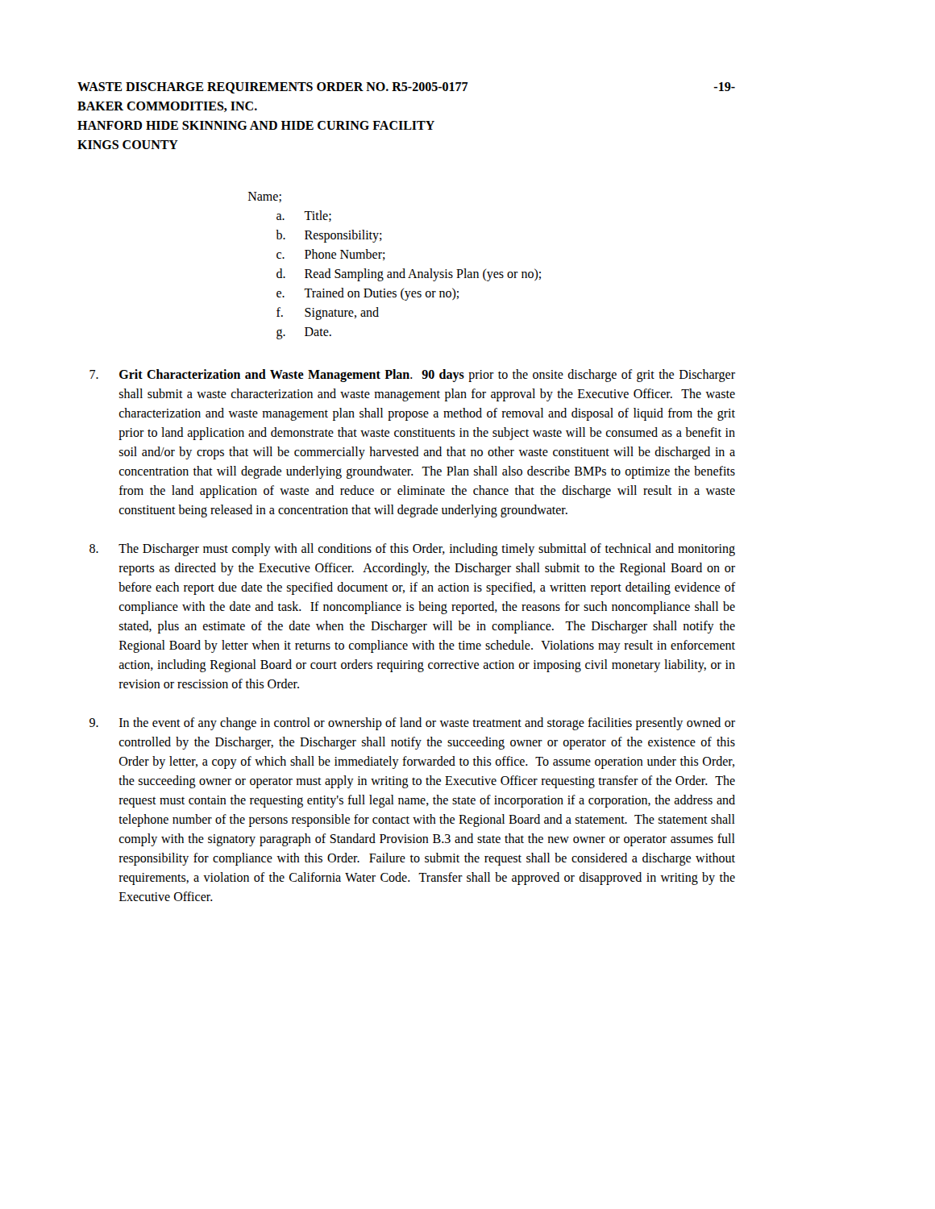WASTE DISCHARGE REQUIREMENTS ORDER NO. R5-2005-0177 -19-
BAKER COMMODITIES, INC.
HANFORD HIDE SKINNING AND HIDE CURING FACILITY
KINGS COUNTY
Name;
| a. | Title; |
| b. | Responsibility; |
| c. | Phone Number; |
| d. | Read Sampling and Analysis Plan (yes or no); |
| e. | Trained on Duties (yes or no); |
| f. | Signature, and |
| g. | Date. |
7. Grit Characterization and Waste Management Plan. 90 days prior to the onsite discharge of grit the Discharger shall submit a waste characterization and waste management plan for approval by the Executive Officer. The waste characterization and waste management plan shall propose a method of removal and disposal of liquid from the grit prior to land application and demonstrate that waste constituents in the subject waste will be consumed as a benefit in soil and/or by crops that will be commercially harvested and that no other waste constituent will be discharged in a concentration that will degrade underlying groundwater. The Plan shall also describe BMPs to optimize the benefits from the land application of waste and reduce or eliminate the chance that the discharge will result in a waste constituent being released in a concentration that will degrade underlying groundwater.
8. The Discharger must comply with all conditions of this Order, including timely submittal of technical and monitoring reports as directed by the Executive Officer. Accordingly, the Discharger shall submit to the Regional Board on or before each report due date the specified document or, if an action is specified, a written report detailing evidence of compliance with the date and task. If noncompliance is being reported, the reasons for such noncompliance shall be stated, plus an estimate of the date when the Discharger will be in compliance. The Discharger shall notify the Regional Board by letter when it returns to compliance with the time schedule. Violations may result in enforcement action, including Regional Board or court orders requiring corrective action or imposing civil monetary liability, or in revision or rescission of this Order.
9. In the event of any change in control or ownership of land or waste treatment and storage facilities presently owned or controlled by the Discharger, the Discharger shall notify the succeeding owner or operator of the existence of this Order by letter, a copy of which shall be immediately forwarded to this office. To assume operation under this Order, the succeeding owner or operator must apply in writing to the Executive Officer requesting transfer of the Order. The request must contain the requesting entity's full legal name, the state of incorporation if a corporation, the address and telephone number of the persons responsible for contact with the Regional Board and a statement. The statement shall comply with the signatory paragraph of Standard Provision B.3 and state that the new owner or operator assumes full responsibility for compliance with this Order. Failure to submit the request shall be considered a discharge without requirements, a violation of the California Water Code. Transfer shall be approved or disapproved in writing by the Executive Officer.